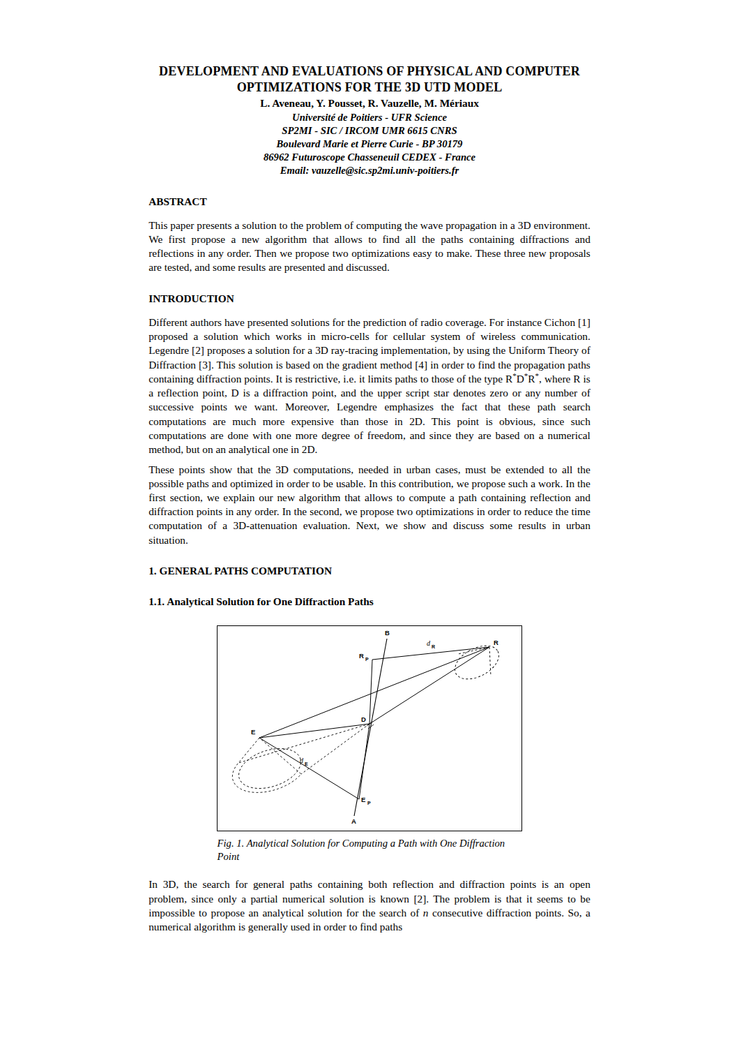DEVELOPMENT AND EVALUATIONS OF PHYSICAL AND COMPUTER
OPTIMIZATIONS FOR THE 3D UTD MODEL
L. Aveneau, Y. Pousset, R. Vauzelle, M. Mériaux
Université de Poitiers - UFR Science
SP2MI - SIC / IRCOM UMR 6615 CNRS
Boulevard Marie et Pierre Curie - BP 30179
86962 Futuroscope Chasseneuil CEDEX - France
Email: vauzelle@sic.sp2mi.univ-poitiers.fr
Abstract
This paper presents a solution to the problem of computing the wave propagation in a 3D environment. We first propose a new algorithm that allows to find all the paths containing diffractions and reflections in any order. Then we propose two optimizations easy to make. These three new proposals are tested, and some results are presented and discussed.
Introduction
Different authors have presented solutions for the prediction of radio coverage. For instance Cichon [1] proposed a solution which works in micro-cells for cellular system of wireless communication. Legendre [2] proposes a solution for a 3D ray-tracing implementation, by using the Uniform Theory of Diffraction [3]. This solution is based on the gradient method [4] in order to find the propagation paths containing diffraction points. It is restrictive, i.e. it limits paths to those of the type R*D*R*, where R is a reflection point, D is a diffraction point, and the upper script star denotes zero or any number of successive points we want. Moreover, Legendre emphasizes the fact that these path search computations are much more expensive than those in 2D. This point is obvious, since such computations are done with one more degree of freedom, and since they are based on a numerical method, but on an analytical one in 2D.
These points show that the 3D computations, needed in urban cases, must be extended to all the possible paths and optimized in order to be usable. In this contribution, we propose such a work. In the first section, we explain our new algorithm that allows to compute a path containing reflection and diffraction points in any order. In the second, we propose two optimizations in order to reduce the time computation of a 3D-attenuation evaluation. Next, we show and discuss some results in urban situation.
1. General Paths Computation
1.1. Analytical Solution for One Diffraction Paths
Points coordinates: B ~ (243,18) R ~ (390,30) Rp ~ (222,48) D ~ (218,140) E ~ (60,160) Ep ~ (203,248) A ~ (196,272) B R R P D E E P A d R d E
Fig. 1. Analytical Solution for Computing a Path with One Diffraction Point
In 3D, the search for general paths containing both reflection and diffraction points is an open problem, since only a partial numerical solution is known [2]. The problem is that it seems to be impossible to propose an analytical solution for the search of n consecutive diffraction points. So, a numerical algorithm is generally used in order to find paths